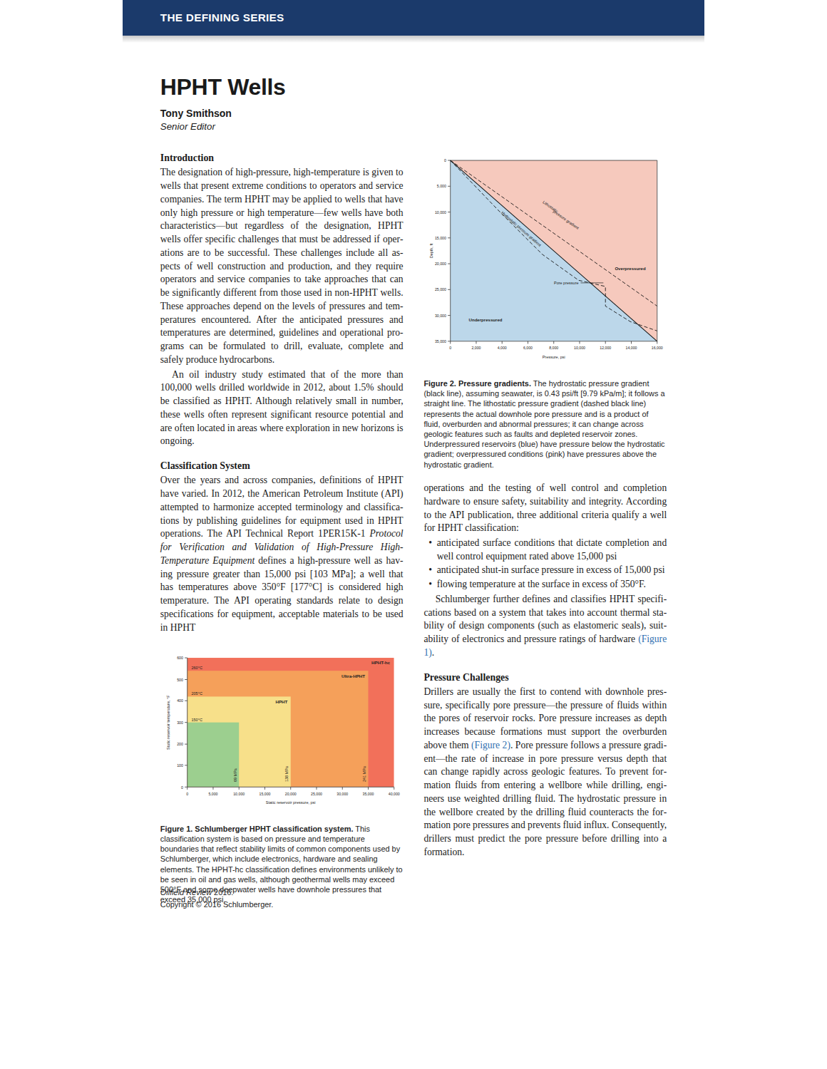The Defining Series
HPHT Wells
Tony SmithsonSenior Editor
Introduction
The designation of high-pressure, high-temperature is given to wells that present extreme conditions to operators and service companies. The term HPHT may be applied to wells that have only high pressure or high temperature—few wells have both characteristics—but regardless of the designation, HPHT wells offer specific challenges that must be addressed if operations are to be successful. These challenges include all aspects of well construction and production, and they require operators and service companies to take approaches that can be significantly different from those used in non-HPHT wells. These approaches depend on the levels of pressures and temperatures encountered. After the anticipated pressures and temperatures are determined, guidelines and operational programs can be formulated to drill, evaluate, complete and safely produce hydrocarbons.
An oil industry study estimated that of the more than 100,000 wells drilled worldwide in 2012, about 1.5% should be classified as HPHT. Although relatively small in number, these wells often represent significant resource potential and are often located in areas where exploration in new horizons is ongoing.
Classification System
Over the years and across companies, definitions of HPHT have varied. In 2012, the American Petroleum Institute (API) attempted to harmonize accepted terminology and classifications by publishing guidelines for equipment used in HPHT operations. The API Technical Report 1PER15K-1 Protocol for Verification and Validation of High-Pressure High-Temperature Equipment defines a high-pressure well as having pressure greater than 15,000 psi [103 MPa]; a well that has temperatures above 350°F [177°C] is considered high temperature. The API operating standards relate to design specifications for equipment, acceptable materials to be used in HPHT
0 100 200 300 400 500 600 0 5,000 10,000 15,000 20,000 25,000 30,000 35,000 40,000 Static reservoir pressure, psi Static reservoir temperature, °F 150°C 205°C 260°C HPHT-hc Ultra-HPHT HPHT 69 MPa 138 MPa 241 MPa
Figure 1. Schlumberger HPHT classification system. This classification system is based on pressure and temperature boundaries that reflect stability limits of common components used by Schlumberger, which include electronics, hardware and sealing elements. The HPHT-hc classification defines environments unlikely to be seen in oil and gas wells, although geothermal wells may exceed 500°F and some deepwater wells have downhole pressures that exceed 35,000 psi.
0 5,000 10,000 15,000 20,000 25,000 30,000 35,000 0 2,000 4,000 6,000 8,000 10,000 12,000 14,000 16,000 Pressure, psi Depth, ft Hydrostatic pressure gradient Lithostatic pressure gradient Pore pressure Overpressured Underpressured
Figure 2. Pressure gradients. The hydrostatic pressure gradient (black line), assuming seawater, is 0.43 psi/ft [9.79 kPa/m]; it follows a straight line. The lithostatic pressure gradient (dashed black line) represents the actual downhole pore pressure and is a product of fluid, overburden and abnormal pressures; it can change across geologic features such as faults and depleted reservoir zones. Underpressured reservoirs (blue) have pressure below the hydrostatic gradient; overpressured conditions (pink) have pressures above the hydrostatic gradient.
operations and the testing of well control and completion hardware to ensure safety, suitability and integrity. According to the API publication, three additional criteria qualify a well for HPHT classification:
anticipated surface conditions that dictate completion and well control equipment rated above 15,000 psi
anticipated shut-in surface pressure in excess of 15,000 psi
flowing temperature at the surface in excess of 350°F.
Schlumberger further defines and classifies HPHT specifications based on a system that takes into account thermal stability of design components (such as elastomeric seals), suitability of electronics and pressure ratings of hardware (Figure 1).
Pressure Challenges
Drillers are usually the first to contend with downhole pressure, specifically pore pressure—the pressure of fluids within the pores of reservoir rocks. Pore pressure increases as depth increases because formations must support the overburden above them (Figure 2). Pore pressure follows a pressure gradient—the rate of increase in pore pressure versus depth that can change rapidly across geologic features. To prevent formation fluids from entering a wellbore while drilling, engineers use weighted drilling fluid. The hydrostatic pressure in the wellbore created by the drilling fluid counteracts the formation pore pressures and prevents fluid influx. Consequently, drillers must predict the pore pressure before drilling into a formation.
Oilfield Review 2016.
Copyright © 2016 Schlumberger.